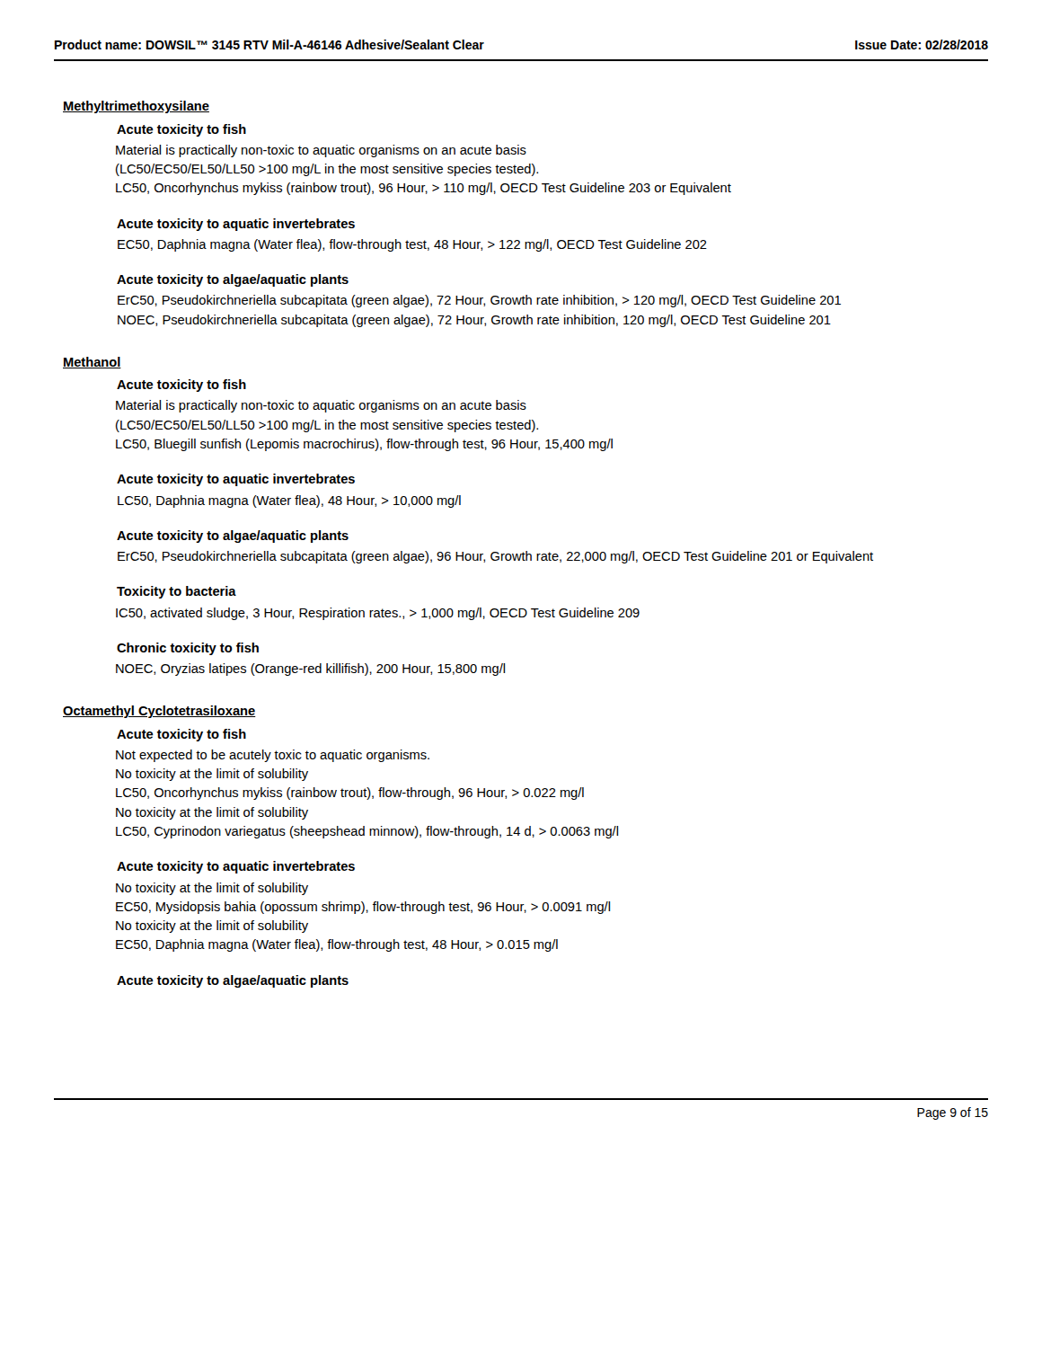Product name: DOWSIL™ 3145 RTV Mil-A-46146 Adhesive/Sealant Clear
Issue Date: 02/28/2018
Methyltrimethoxysilane
Acute toxicity to fish
Material is practically non-toxic to aquatic organisms on an acute basis
(LC50/EC50/EL50/LL50 >100 mg/L in the most sensitive species tested).
LC50, Oncorhynchus mykiss (rainbow trout), 96 Hour, > 110 mg/l, OECD Test Guideline 203 or Equivalent
Acute toxicity to aquatic invertebrates
EC50, Daphnia magna (Water flea), flow-through test, 48 Hour, > 122 mg/l, OECD Test Guideline 202
Acute toxicity to algae/aquatic plants
ErC50, Pseudokirchneriella subcapitata (green algae), 72 Hour, Growth rate inhibition, > 120 mg/l, OECD Test Guideline 201
NOEC, Pseudokirchneriella subcapitata (green algae), 72 Hour, Growth rate inhibition, 120 mg/l, OECD Test Guideline 201
Methanol
Acute toxicity to fish
Material is practically non-toxic to aquatic organisms on an acute basis
(LC50/EC50/EL50/LL50 >100 mg/L in the most sensitive species tested).
LC50, Bluegill sunfish (Lepomis macrochirus), flow-through test, 96 Hour, 15,400 mg/l
Acute toxicity to aquatic invertebrates
LC50, Daphnia magna (Water flea), 48 Hour, > 10,000 mg/l
Acute toxicity to algae/aquatic plants
ErC50, Pseudokirchneriella subcapitata (green algae), 96 Hour, Growth rate, 22,000 mg/l, OECD Test Guideline 201 or Equivalent
Toxicity to bacteria
IC50, activated sludge, 3 Hour, Respiration rates., > 1,000 mg/l, OECD Test Guideline 209
Chronic toxicity to fish
NOEC, Oryzias latipes (Orange-red killifish), 200 Hour, 15,800 mg/l
Octamethyl Cyclotetrasiloxane
Acute toxicity to fish
Not expected to be acutely toxic to aquatic organisms.
No toxicity at the limit of solubility
LC50, Oncorhynchus mykiss (rainbow trout), flow-through, 96 Hour, > 0.022 mg/l
No toxicity at the limit of solubility
LC50, Cyprinodon variegatus (sheepshead minnow), flow-through, 14 d, > 0.0063 mg/l
Acute toxicity to aquatic invertebrates
No toxicity at the limit of solubility
EC50, Mysidopsis bahia (opossum shrimp), flow-through test, 96 Hour, > 0.0091 mg/l
No toxicity at the limit of solubility
EC50, Daphnia magna (Water flea), flow-through test, 48 Hour, > 0.015 mg/l
Acute toxicity to algae/aquatic plants
Page 9 of 15